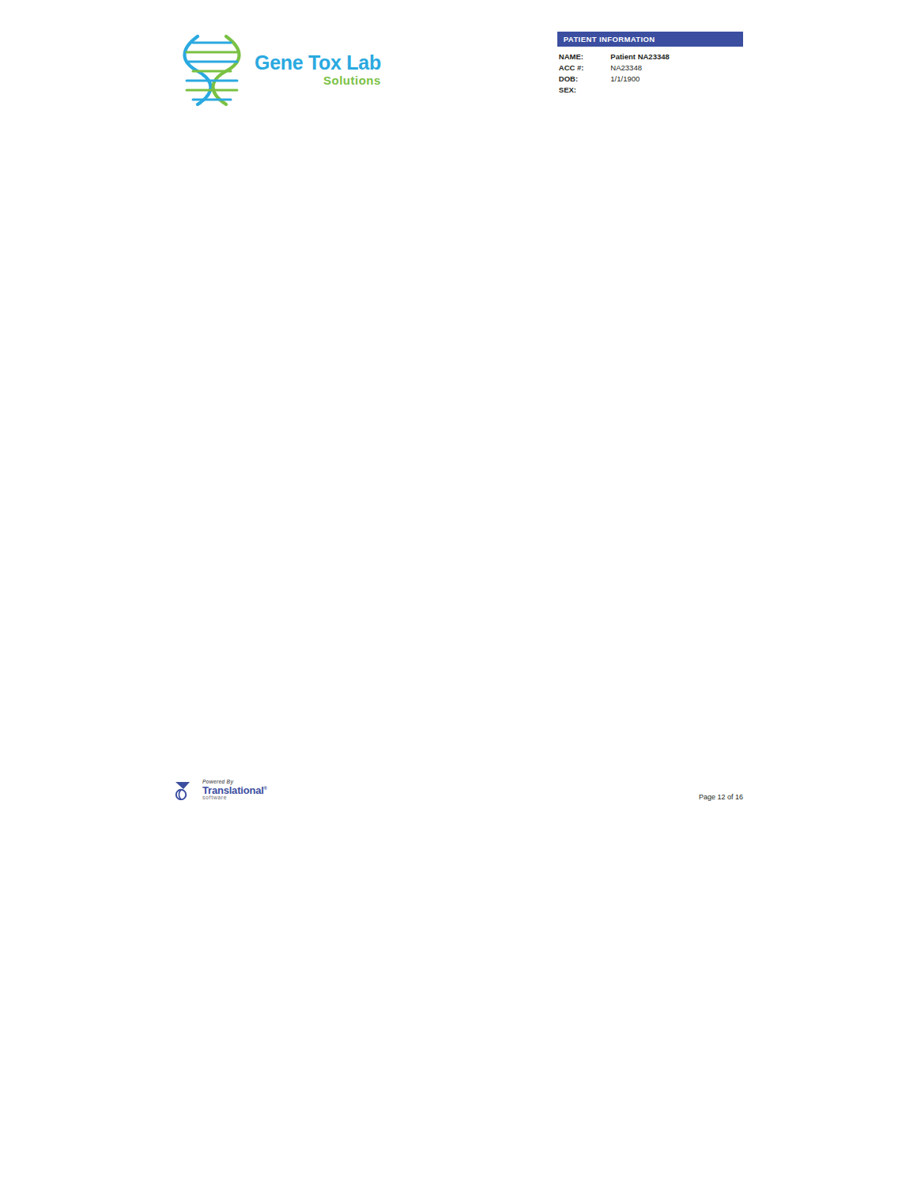Gene Tox Lab
Solutions
PATIENT INFORMATION
| NAME: | Patient NA23348 |
| ACC #: | NA23348 |
| DOB: | 1/1/1900 |
| SEX: | |
Powered By
Translational®
software
Page 12 of 16